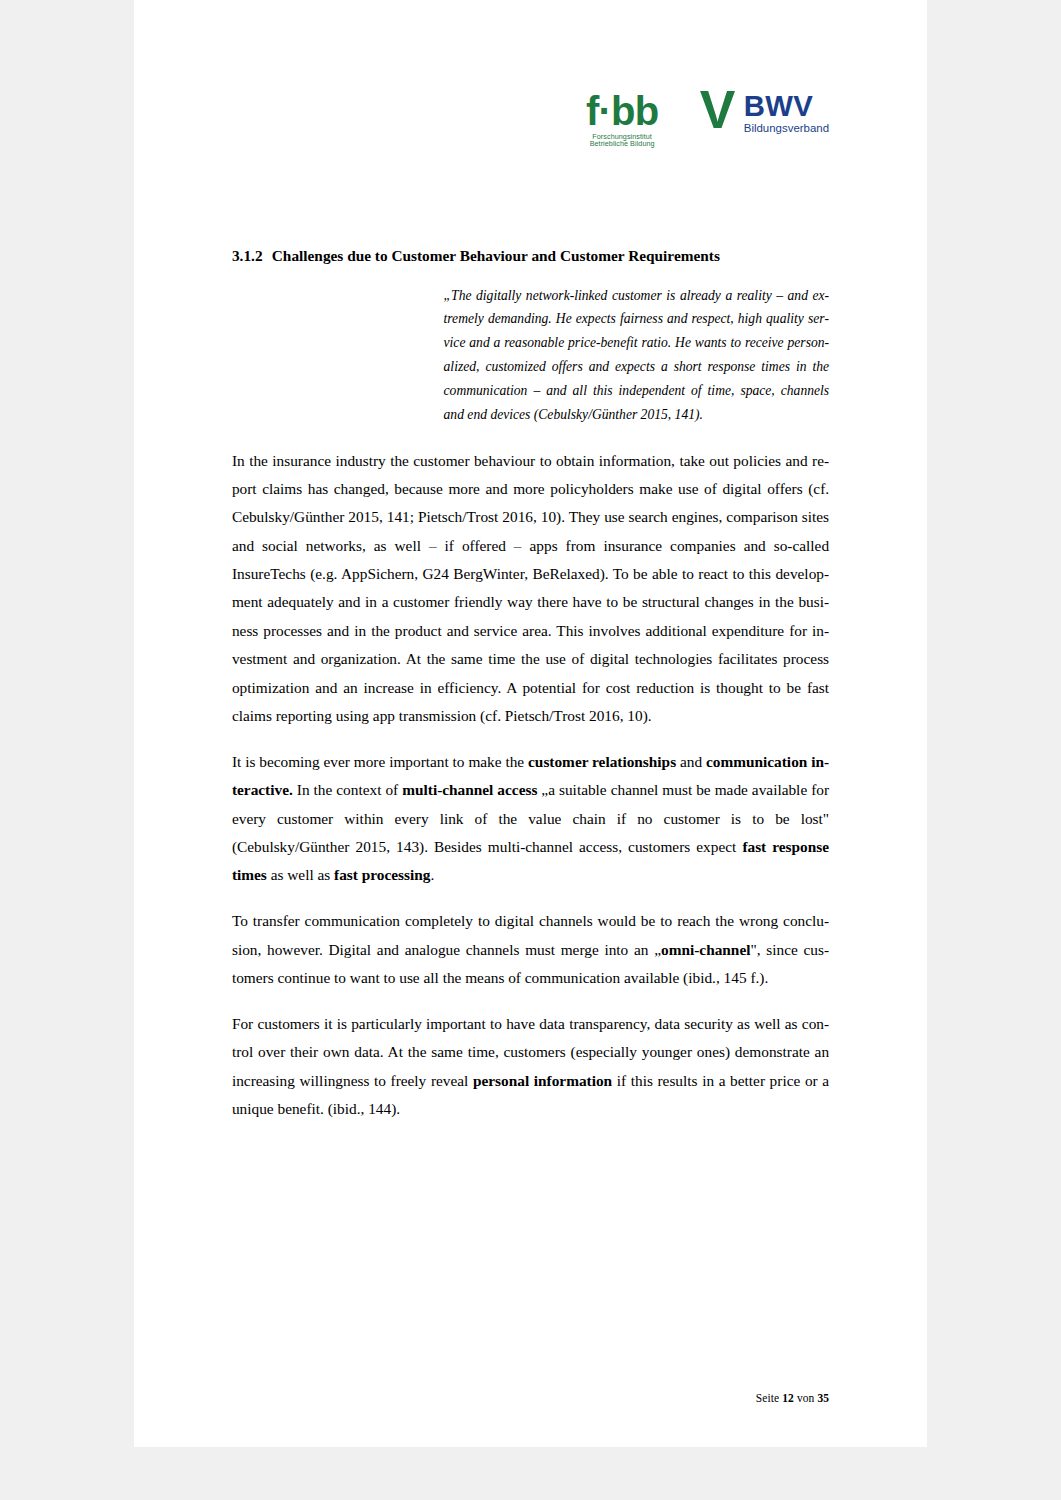f·bb
Forschungsinstitut
Betriebliche Bildung
V
BWV
Bildungsverband
3.1.2 Challenges due to Customer Behaviour and Customer Requirements
„The digitally network-linked customer is already a reality – and extremely demanding. He expects fairness and respect, high quality service and a reasonable price-benefit ratio. He wants to receive personalized, customized offers and expects a short response times in the communication – and all this independent of time, space, channels and end devices (Cebulsky/Günther 2015, 141).
In the insurance industry the customer behaviour to obtain information, take out policies and report claims has changed, because more and more policyholders make use of digital offers (cf. Cebulsky/Günther 2015, 141; Pietsch/Trost 2016, 10). They use search engines, comparison sites and social networks, as well – if offered – apps from insurance companies and so-called InsureTechs (e.g. AppSichern, G24 BergWinter, BeRelaxed). To be able to react to this development adequately and in a customer friendly way there have to be structural changes in the business processes and in the product and service area. This involves additional expenditure for investment and organization. At the same time the use of digital technologies facilitates process optimization and an increase in efficiency. A potential for cost reduction is thought to be fast claims reporting using app transmission (cf. Pietsch/Trost 2016, 10).
It is becoming ever more important to make the customer relationships and communication interactive. In the context of multi-channel access „a suitable channel must be made available for every customer within every link of the value chain if no customer is to be lost" (Cebulsky/Günther 2015, 143). Besides multi-channel access, customers expect fast response times as well as fast processing.
To transfer communication completely to digital channels would be to reach the wrong conclusion, however. Digital and analogue channels must merge into an „omni-channel", since customers continue to want to use all the means of communication available (ibid., 145 f.).
For customers it is particularly important to have data transparency, data security as well as control over their own data. At the same time, customers (especially younger ones) demonstrate an increasing willingness to freely reveal personal information if this results in a better price or a unique benefit. (ibid., 144).
Seite 12 von 35